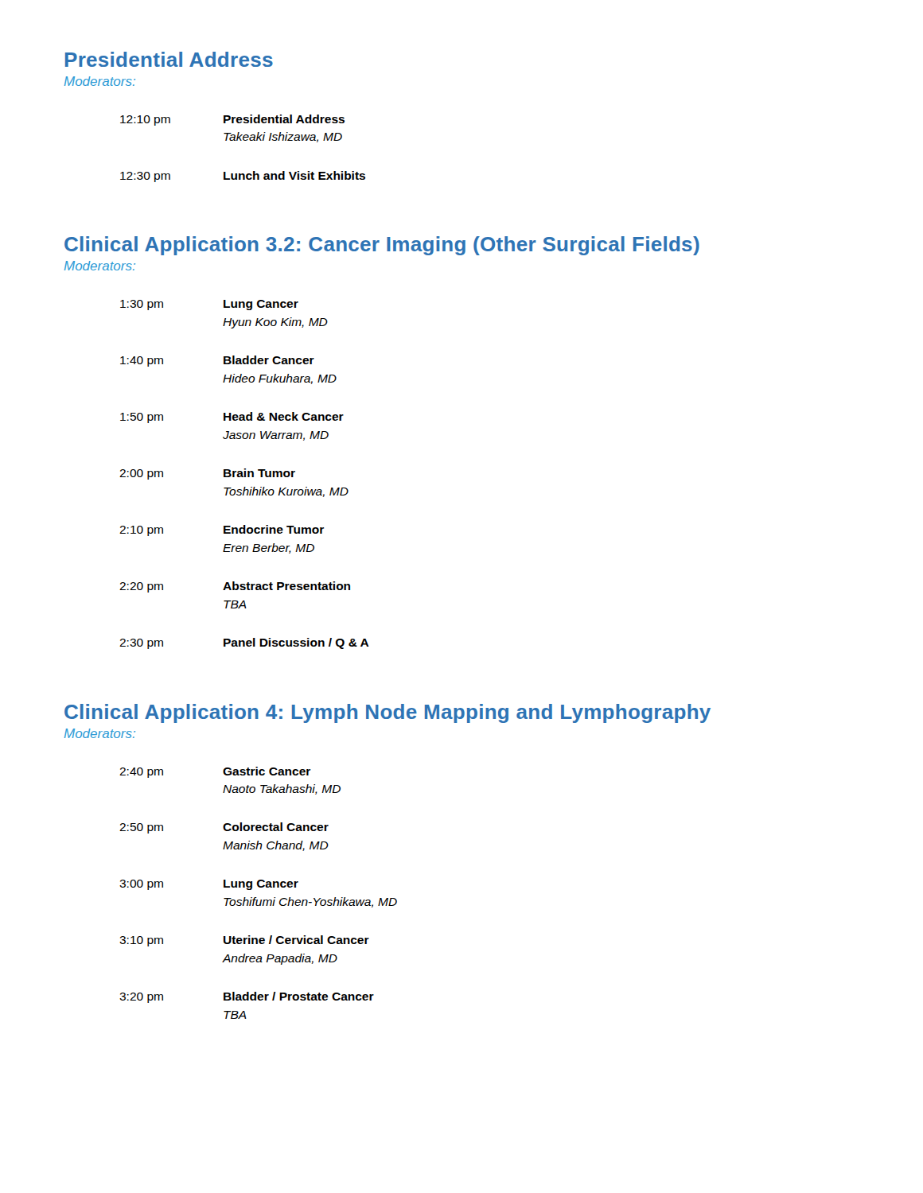Presidential Address
Moderators:
| 12:10 pm | Presidential Address Takeaki Ishizawa, MD |
| 12:30 pm | Lunch and Visit Exhibits |
Clinical Application 3.2: Cancer Imaging (Other Surgical Fields)
Moderators:
| 1:30 pm | Lung Cancer Hyun Koo Kim, MD |
| 1:40 pm | Bladder Cancer Hideo Fukuhara, MD |
| 1:50 pm | Head & Neck Cancer Jason Warram, MD |
| 2:00 pm | Brain Tumor Toshihiko Kuroiwa, MD |
| 2:10 pm | Endocrine Tumor Eren Berber, MD |
| 2:20 pm | Abstract Presentation TBA |
| 2:30 pm | Panel Discussion / Q & A |
Clinical Application 4: Lymph Node Mapping and Lymphography
Moderators:
| 2:40 pm | Gastric Cancer Naoto Takahashi, MD |
| 2:50 pm | Colorectal Cancer Manish Chand, MD |
| 3:00 pm | Lung Cancer Toshifumi Chen-Yoshikawa, MD |
| 3:10 pm | Uterine / Cervical Cancer Andrea Papadia, MD |
| 3:20 pm | Bladder / Prostate Cancer TBA |